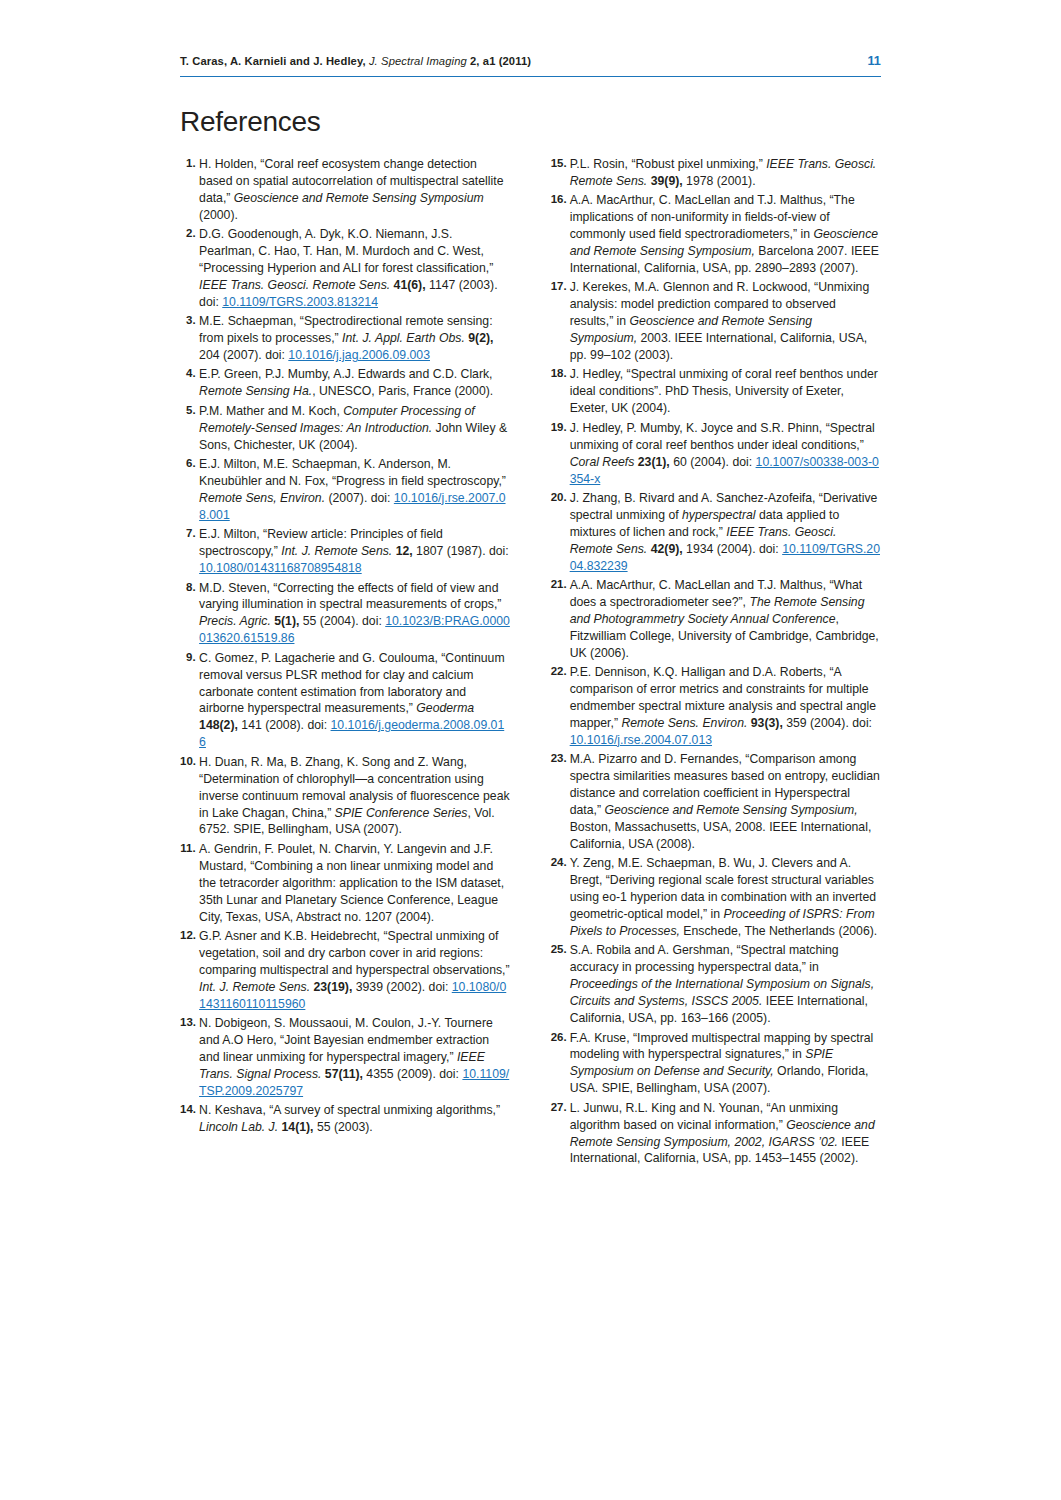T. Caras, A. Karnieli and J. Hedley, J. Spectral Imaging 2, a1 (2011)
11
References
H. Holden, “Coral reef ecosystem change detection based on spatial autocorrelation of multispectral satellite data,” Geoscience and Remote Sensing Symposium (2000).
D.G. Goodenough, A. Dyk, K.O. Niemann, J.S. Pearlman, C. Hao, T. Han, M. Murdoch and C. West, “Processing Hyperion and ALI for forest classification,” IEEE Trans. Geosci. Remote Sens. 41(6), 1147 (2003). doi: 10.1109/TGRS.2003.813214
M.E. Schaepman, “Spectrodirectional remote sensing: from pixels to processes,” Int. J. Appl. Earth Obs. 9(2), 204 (2007). doi: 10.1016/j.jag.2006.09.003
E.P. Green, P.J. Mumby, A.J. Edwards and C.D. Clark, Remote Sensing Ha., UNESCO, Paris, France (2000).
P.M. Mather and M. Koch, Computer Processing of Remotely-Sensed Images: An Introduction. John Wiley & Sons, Chichester, UK (2004).
E.J. Milton, M.E. Schaepman, K. Anderson, M. Kneubühler and N. Fox, “Progress in field spectroscopy,” Remote Sens, Environ. (2007). doi: 10.1016/j.rse.2007.08.001
E.J. Milton, “Review article: Principles of field spectroscopy,” Int. J. Remote Sens. 12, 1807 (1987). doi: 10.1080/01431168708954818
M.D. Steven, “Correcting the effects of field of view and varying illumination in spectral measurements of crops,” Precis. Agric. 5(1), 55 (2004). doi: 10.1023/B:PRAG.0000013620.61519.86
C. Gomez, P. Lagacherie and G. Coulouma, “Continuum removal versus PLSR method for clay and calcium carbonate content estimation from laboratory and airborne hyperspectral measurements,” Geoderma 148(2), 141 (2008). doi: 10.1016/j.geoderma.2008.09.016
H. Duan, R. Ma, B. Zhang, K. Song and Z. Wang, “Determination of chlorophyll—a concentration using inverse continuum removal analysis of fluorescence peak in Lake Chagan, China,” SPIE Conference Series, Vol. 6752. SPIE, Bellingham, USA (2007).
A. Gendrin, F. Poulet, N. Charvin, Y. Langevin and J.F. Mustard, “Combining a non linear unmixing model and the tetracorder algorithm: application to the ISM dataset, 35th Lunar and Planetary Science Conference, League City, Texas, USA, Abstract no. 1207 (2004).
G.P. Asner and K.B. Heidebrecht, “Spectral unmixing of vegetation, soil and dry carbon cover in arid regions: comparing multispectral and hyperspectral observations,” Int. J. Remote Sens. 23(19), 3939 (2002). doi: 10.1080/01431160110115960
N. Dobigeon, S. Moussaoui, M. Coulon, J.-Y. Tournere and A.O Hero, “Joint Bayesian endmember extraction and linear unmixing for hyperspectral imagery,” IEEE Trans. Signal Process. 57(11), 4355 (2009). doi: 10.1109/TSP.2009.2025797
N. Keshava, “A survey of spectral unmixing algorithms,” Lincoln Lab. J. 14(1), 55 (2003).
P.L. Rosin, “Robust pixel unmixing,” IEEE Trans. Geosci. Remote Sens. 39(9), 1978 (2001).
A.A. MacArthur, C. MacLellan and T.J. Malthus, “The implications of non-uniformity in fields-of-view of commonly used field spectroradiometers,” in Geoscience and Remote Sensing Symposium, Barcelona 2007. IEEE International, California, USA, pp. 2890–2893 (2007).
J. Kerekes, M.A. Glennon and R. Lockwood, “Unmixing analysis: model prediction compared to observed results,” in Geoscience and Remote Sensing Symposium, 2003. IEEE International, California, USA, pp. 99–102 (2003).
J. Hedley, “Spectral unmixing of coral reef benthos under ideal conditions”. PhD Thesis, University of Exeter, Exeter, UK (2004).
J. Hedley, P. Mumby, K. Joyce and S.R. Phinn, “Spectral unmixing of coral reef benthos under ideal conditions,” Coral Reefs 23(1), 60 (2004). doi: 10.1007/s00338-003-0354-x
J. Zhang, B. Rivard and A. Sanchez-Azofeifa, “Derivative spectral unmixing of hyperspectral data applied to mixtures of lichen and rock,” IEEE Trans. Geosci. Remote Sens. 42(9), 1934 (2004). doi: 10.1109/TGRS.2004.832239
A.A. MacArthur, C. MacLellan and T.J. Malthus, “What does a spectroradiometer see?”, The Remote Sensing and Photogrammetry Society Annual Conference, Fitzwilliam College, University of Cambridge, Cambridge, UK (2006).
P.E. Dennison, K.Q. Halligan and D.A. Roberts, “A comparison of error metrics and constraints for multiple endmember spectral mixture analysis and spectral angle mapper,” Remote Sens. Environ. 93(3), 359 (2004). doi: 10.1016/j.rse.2004.07.013
M.A. Pizarro and D. Fernandes, “Comparison among spectra similarities measures based on entropy, euclidian distance and correlation coefficient in Hyperspectral data,” Geoscience and Remote Sensing Symposium, Boston, Massachusetts, USA, 2008. IEEE International, California, USA (2008).
Y. Zeng, M.E. Schaepman, B. Wu, J. Clevers and A. Bregt, “Deriving regional scale forest structural variables using eo-1 hyperion data in combination with an inverted geometric-optical model,” in Proceeding of ISPRS: From Pixels to Processes, Enschede, The Netherlands (2006).
S.A. Robila and A. Gershman, “Spectral matching accuracy in processing hyperspectral data,” in Proceedings of the International Symposium on Signals, Circuits and Systems, ISSCS 2005. IEEE International, California, USA, pp. 163–166 (2005).
F.A. Kruse, “Improved multispectral mapping by spectral modeling with hyperspectral signatures,” in SPIE Symposium on Defense and Security, Orlando, Florida, USA. SPIE, Bellingham, USA (2007).
L. Junwu, R.L. King and N. Younan, “An unmixing algorithm based on vicinal information,” Geoscience and Remote Sensing Symposium, 2002, IGARSS ’02. IEEE International, California, USA, pp. 1453–1455 (2002).